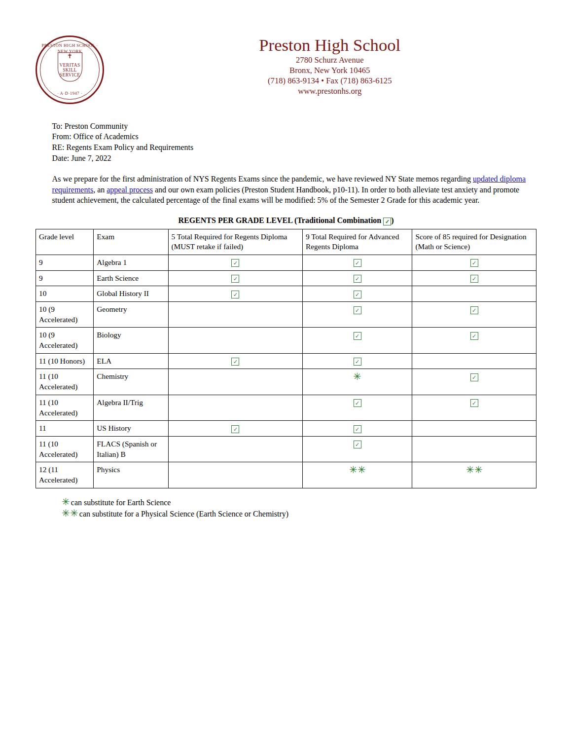PRESTON HIGH SCHOOL · NEW YORK
VERITAS
SKILL
SERVICE
· A·D·1947 ·
Preston High School
2780 Schurz Avenue
Bronx, New York 10465
(718) 863-9134 • Fax (718) 863-6125
www.prestonhs.org
To: Preston Community
From: Office of Academics
RE: Regents Exam Policy and Requirements
Date: June 7, 2022
As we prepare for the first administration of NYS Regents Exams since the pandemic, we have reviewed NY State memos regarding updated diploma requirements, an appeal process and our own exam policies (Preston Student Handbook, p10-11). In order to both alleviate test anxiety and promote student achievement, the calculated percentage of the final exams will be modified: 5% of the Semester 2 Grade for this academic year.
REGENTS PER GRADE LEVEL (Traditional Combination ✓)
| Grade level | Exam | 5 Total Required for Regents Diploma (MUST retake if failed) | 9 Total Required for Advanced Regents Diploma | Score of 85 required for Designation (Math or Science) |
| --- | --- | --- | --- | --- |
| 9 | Algebra 1 | ✓ | ✓ | ✓ |
| 9 | Earth Science | ✓ | ✓ | ✓ |
| 10 | Global History II | ✓ | ✓ | |
| 10 (9 Accelerated) | Geometry | | ✓ | ✓ |
| 10 (9 Accelerated) | Biology | | ✓ | ✓ |
| 11 (10 Honors) | ELA | ✓ | ✓ | |
| 11 (10 Accelerated) | Chemistry | | ✳ | ✓ |
| 11 (10 Accelerated) | Algebra II/Trig | | ✓ | ✓ |
| 11 | US History | ✓ | ✓ | |
| 11 (10 Accelerated) | FLACS (Spanish or Italian) B | | ✓ | |
| 12 (11 Accelerated) | Physics | | ✳✳ | ✳✳ |
✳can substitute for Earth Science
✳✳can substitute for a Physical Science (Earth Science or Chemistry)